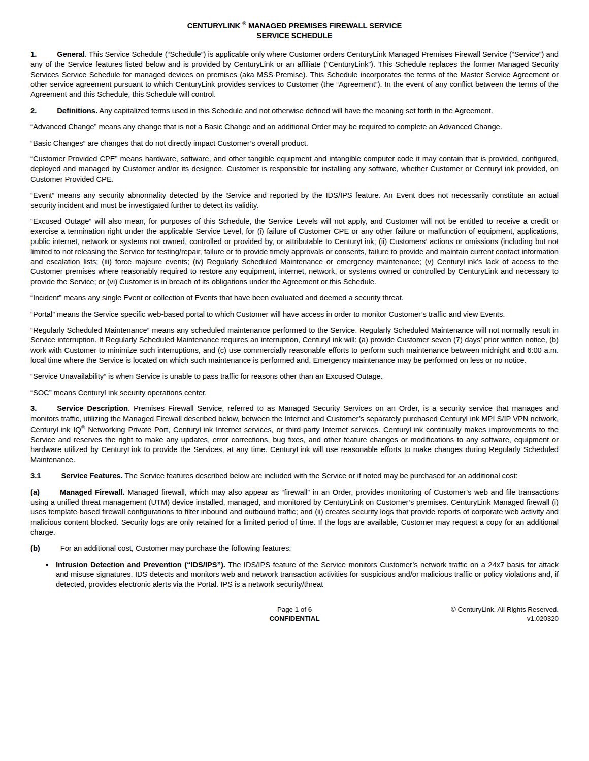CENTURYLINK ® MANAGED PREMISES FIREWALL SERVICE
SERVICE SCHEDULE
1. General. This Service Schedule (“Schedule”) is applicable only where Customer orders CenturyLink Managed Premises Firewall Service (“Service”) and any of the Service features listed below and is provided by CenturyLink or an affiliate (“CenturyLink”). This Schedule replaces the former Managed Security Services Service Schedule for managed devices on premises (aka MSS-Premise). This Schedule incorporates the terms of the Master Service Agreement or other service agreement pursuant to which CenturyLink provides services to Customer (the “Agreement”). In the event of any conflict between the terms of the Agreement and this Schedule, this Schedule will control.
2. Definitions. Any capitalized terms used in this Schedule and not otherwise defined will have the meaning set forth in the Agreement.
“Advanced Change” means any change that is not a Basic Change and an additional Order may be required to complete an Advanced Change.
“Basic Changes” are changes that do not directly impact Customer’s overall product.
“Customer Provided CPE” means hardware, software, and other tangible equipment and intangible computer code it may contain that is provided, configured, deployed and managed by Customer and/or its designee. Customer is responsible for installing any software, whether Customer or CenturyLink provided, on Customer Provided CPE.
“Event” means any security abnormality detected by the Service and reported by the IDS/IPS feature. An Event does not necessarily constitute an actual security incident and must be investigated further to detect its validity.
“Excused Outage” will also mean, for purposes of this Schedule, the Service Levels will not apply, and Customer will not be entitled to receive a credit or exercise a termination right under the applicable Service Level, for (i) failure of Customer CPE or any other failure or malfunction of equipment, applications, public internet, network or systems not owned, controlled or provided by, or attributable to CenturyLink; (ii) Customers’ actions or omissions (including but not limited to not releasing the Service for testing/repair, failure or to provide timely approvals or consents, failure to provide and maintain current contact information and escalation lists; (iii) force majeure events; (iv) Regularly Scheduled Maintenance or emergency maintenance; (v) CenturyLink’s lack of access to the Customer premises where reasonably required to restore any equipment, internet, network, or systems owned or controlled by CenturyLink and necessary to provide the Service; or (vi) Customer is in breach of its obligations under the Agreement or this Schedule.
“Incident” means any single Event or collection of Events that have been evaluated and deemed a security threat.
“Portal” means the Service specific web-based portal to which Customer will have access in order to monitor Customer’s traffic and view Events.
“Regularly Scheduled Maintenance” means any scheduled maintenance performed to the Service. Regularly Scheduled Maintenance will not normally result in Service interruption. If Regularly Scheduled Maintenance requires an interruption, CenturyLink will: (a) provide Customer seven (7) days’ prior written notice, (b) work with Customer to minimize such interruptions, and (c) use commercially reasonable efforts to perform such maintenance between midnight and 6:00 a.m. local time where the Service is located on which such maintenance is performed and. Emergency maintenance may be performed on less or no notice.
“Service Unavailability” is when Service is unable to pass traffic for reasons other than an Excused Outage.
“SOC” means CenturyLink security operations center.
3. Service Description. Premises Firewall Service, referred to as Managed Security Services on an Order, is a security service that manages and monitors traffic, utilizing the Managed Firewall described below, between the Internet and Customer’s separately purchased CenturyLink MPLS/IP VPN network, CenturyLink IQ® Networking Private Port, CenturyLink Internet services, or third-party Internet services. CenturyLink continually makes improvements to the Service and reserves the right to make any updates, error corrections, bug fixes, and other feature changes or modifications to any software, equipment or hardware utilized by CenturyLink to provide the Services, at any time. CenturyLink will use reasonable efforts to make changes during Regularly Scheduled Maintenance.
3.1 Service Features. The Service features described below are included with the Service or if noted may be purchased for an additional cost:
(a) Managed Firewall. Managed firewall, which may also appear as “firewall” in an Order, provides monitoring of Customer’s web and file transactions using a unified threat management (UTM) device installed, managed, and monitored by CenturyLink on Customer’s premises. CenturyLink Managed firewall (i) uses template-based firewall configurations to filter inbound and outbound traffic; and (ii) creates security logs that provide reports of corporate web activity and malicious content blocked. Security logs are only retained for a limited period of time. If the logs are available, Customer may request a copy for an additional charge.
(b) For an additional cost, Customer may purchase the following features:
Intrusion Detection and Prevention (“IDS/IPS”). The IDS/IPS feature of the Service monitors Customer’s network traffic on a 24x7 basis for attack and misuse signatures. IDS detects and monitors web and network transaction activities for suspicious and/or malicious traffic or policy violations and, if detected, provides electronic alerts via the Portal. IPS is a network security/threat
| | Page 1 of 6 CONFIDENTIAL | © CenturyLink. All Rights Reserved. v1.020320 |